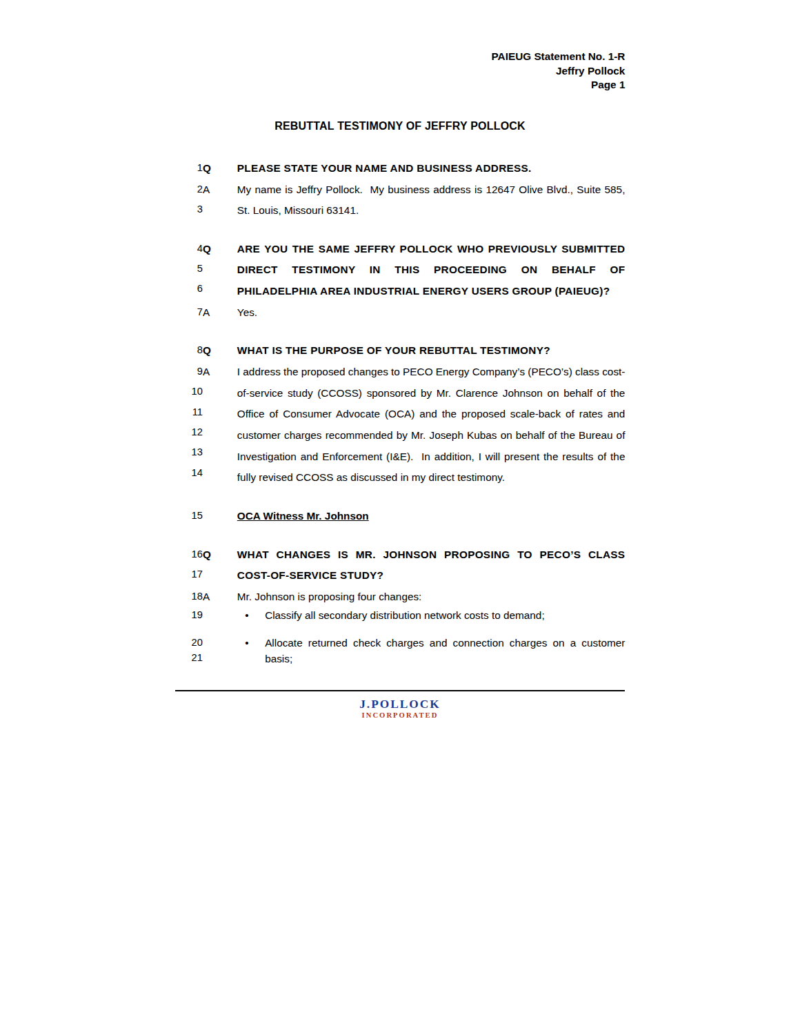PAIEUG Statement No. 1-R
Jeffry Pollock
Page 1
REBUTTAL TESTIMONY OF JEFFRY POLLOCK
| 1 | Q | PLEASE STATE YOUR NAME AND BUSINESS ADDRESS. |
| 2 3 | A | My name is Jeffry Pollock. My business address is 12647 Olive Blvd., Suite 585, St. Louis, Missouri 63141. |
| 4 5 6 | Q | ARE YOU THE SAME JEFFRY POLLOCK WHO PREVIOUSLY SUBMITTED DIRECT TESTIMONY IN THIS PROCEEDING ON BEHALF OF PHILADELPHIA AREA INDUSTRIAL ENERGY USERS GROUP (PAIEUG)? |
| 7 | A | Yes. |
| 8 | Q | WHAT IS THE PURPOSE OF YOUR REBUTTAL TESTIMONY? |
| 9 10 11 12 13 14 | A | I address the proposed changes to PECO Energy Company’s (PECO’s) class cost-of-service study (CCOSS) sponsored by Mr. Clarence Johnson on behalf of the Office of Consumer Advocate (OCA) and the proposed scale-back of rates and customer charges recommended by Mr. Joseph Kubas on behalf of the Bureau of Investigation and Enforcement (I&E). In addition, I will present the results of the fully revised CCOSS as discussed in my direct testimony. |
| 15 | | OCA Witness Mr. Johnson |
| 16 17 | Q | WHAT CHANGES IS MR. JOHNSON PROPOSING TO PECO’S CLASS COST-OF-SERVICE STUDY? |
| 18 | A | Mr. Johnson is proposing four changes: |
| 19 | | Classify all secondary distribution network costs to demand; |
| 20 21 | | Allocate returned check charges and connection charges on a customer basis; |
J.POLLOCK
INCORPORATED